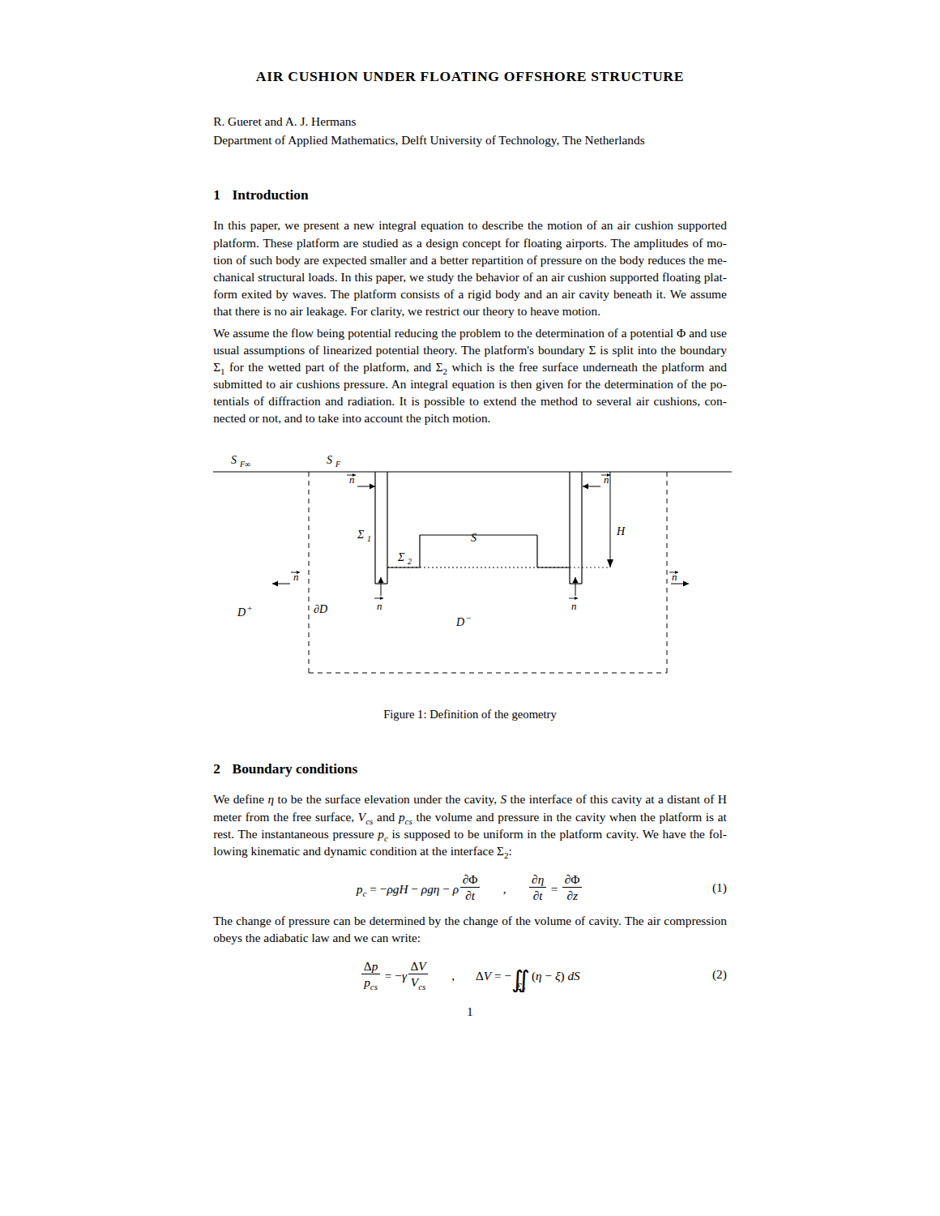Air cushion under floating offshore structure
R. Gueret and A. J. HermansDepartment of Applied Mathematics, Delft University of Technology, The Netherlands
1 Introduction
In this paper, we present a new integral equation to describe the motion of an air cushion supported platform. These platform are studied as a design concept for floating airports. The amplitudes of motion of such body are expected smaller and a better repartition of pressure on the body reduces the mechanical structural loads. In this paper, we study the behavior of an air cushion supported floating platform exited by waves. The platform consists of a rigid body and an air cavity beneath it. We assume that there is no air leakage. For clarity, we restrict our theory to heave motion.
We assume the flow being potential reducing the problem to the determination of a potential Φ and use usual assumptions of linearized potential theory. The platform's boundary Σ is split into the boundary Σ1 for the wetted part of the platform, and Σ2 which is the free surface underneath the platform and submitted to air cushions pressure. An integral equation is then given for the determination of the potentials of diffraction and radiation. It is possible to extend the method to several air cushions, connected or not, and to take into account the pitch motion.
S F∞ S F H n n n n n n Σ 1 Σ 2 S D + ∂D D −
Figure 1: Definition of the geometry
2 Boundary conditions
We define η to be the surface elevation under the cavity, S the interface of this cavity at a distant of H meter from the free surface, Vcs and pcs the volume and pressure in the cavity when the platform is at rest. The instantaneous pressure pc is supposed to be uniform in the platform cavity. We have the following kinematic and dynamic condition at the interface Σ2:
pc = −ρgH − ρgη − ρ∂Φ∂t , ∂η∂t = ∂Φ∂z (1)
The change of pressure can be determined by the change of the volume of cavity. The air compression obeys the adiabatic law and we can write:
Δp pcs = −γΔV Vcs , ΔV = −∬Σ2(η − ξ) dS (2)
1